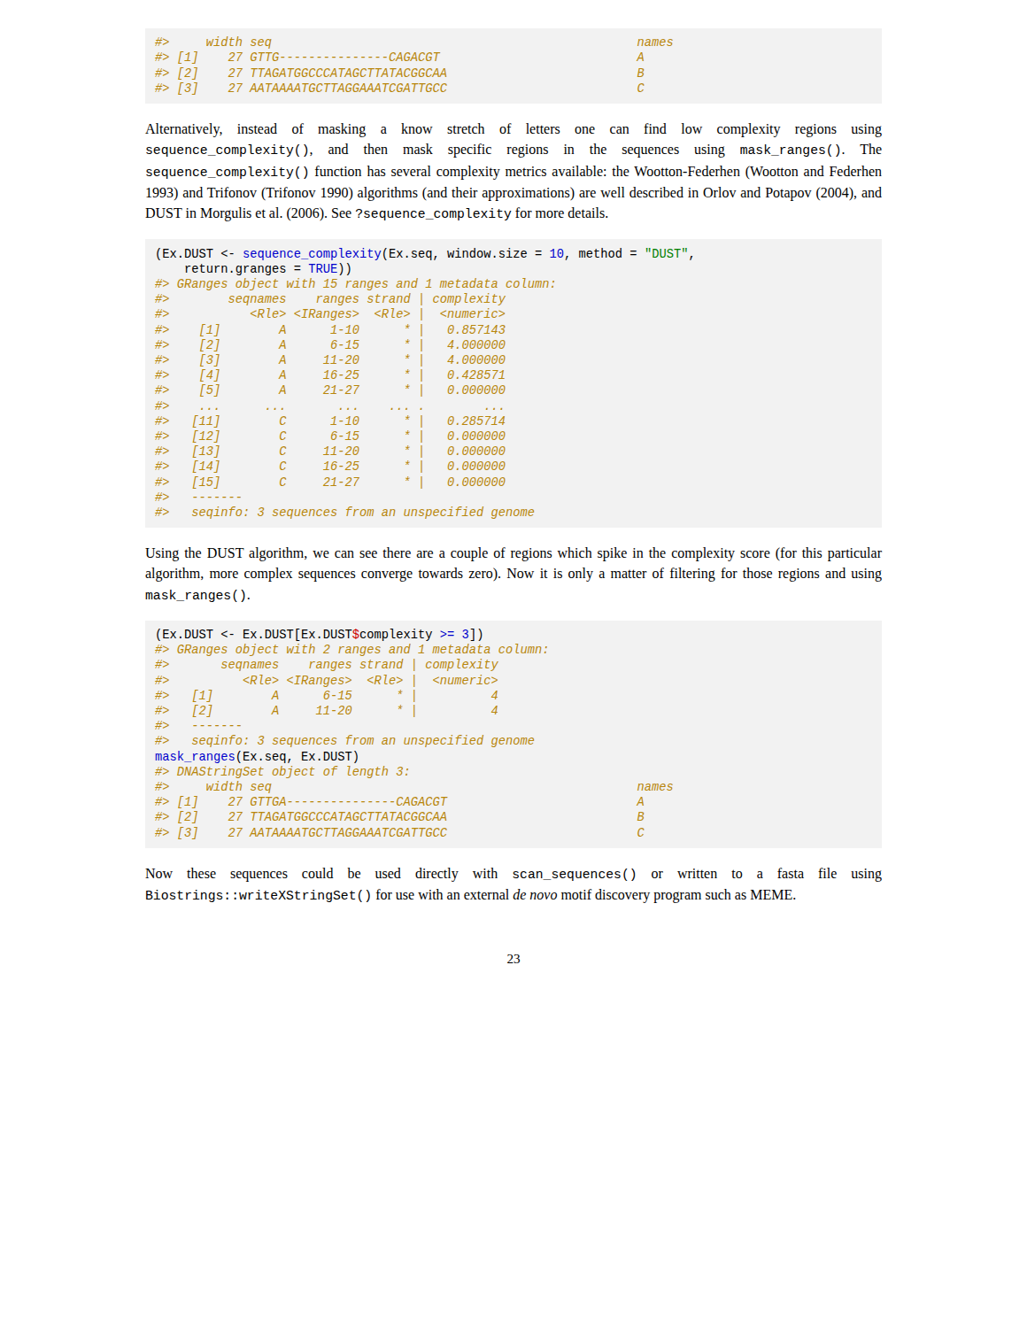#>     width seq                                                  names
#> [1]    27 GTTG---------------CAGACGT                           A
#> [2]    27 TTAGATGGCCCATAGCTTATACGGCAA                          B
#> [3]    27 AATAAAATGCTTAGGAAATCGATTGCC                          C
Alternatively, instead of masking a know stretch of letters one can find low complexity regions using sequence_complexity(), and then mask specific regions in the sequences using mask_ranges(). The sequence_complexity() function has several complexity metrics available: the Wootton-Federhen (Wootton and Federhen 1993) and Trifonov (Trifonov 1990) algorithms (and their approximations) are well described in Orlov and Potapov (2004), and DUST in Morgulis et al. (2006). See ?sequence_complexity for more details.
(Ex.DUST <- sequence_complexity(Ex.seq, window.size = 10, method = "DUST",
    return.granges = TRUE))
#> GRanges object with 15 ranges and 1 metadata column:
#>        seqnames    ranges strand | complexity
#>           <Rle> <IRanges>  <Rle> |  <numeric>
#>    [1]        A      1-10      * |   0.857143
#>    [2]        A      6-15      * |   4.000000
#>    [3]        A     11-20      * |   4.000000
#>    [4]        A     16-25      * |   0.428571
#>    [5]        A     21-27      * |   0.000000
#>    ...      ...       ...    ... .        ...
#>   [11]        C      1-10      * |   0.285714
#>   [12]        C      6-15      * |   0.000000
#>   [13]        C     11-20      * |   0.000000
#>   [14]        C     16-25      * |   0.000000
#>   [15]        C     21-27      * |   0.000000
#>   -------
#>   seqinfo: 3 sequences from an unspecified genome
Using the DUST algorithm, we can see there are a couple of regions which spike in the complexity score (for this particular algorithm, more complex sequences converge towards zero). Now it is only a matter of filtering for those regions and using mask_ranges().
(Ex.DUST <- Ex.DUST[Ex.DUST$complexity >= 3])
#> GRanges object with 2 ranges and 1 metadata column:
#>       seqnames    ranges strand | complexity
#>          <Rle> <IRanges>  <Rle> |  <numeric>
#>   [1]        A      6-15      * |          4
#>   [2]        A     11-20      * |          4
#>   -------
#>   seqinfo: 3 sequences from an unspecified genome
mask_ranges(Ex.seq, Ex.DUST)
#> DNAStringSet object of length 3:
#>     width seq                                                  names
#> [1]    27 GTTGA---------------CAGACGT                          A
#> [2]    27 TTAGATGGCCCATAGCTTATACGGCAA                          B
#> [3]    27 AATAAAATGCTTAGGAAATCGATTGCC                          C
Now these sequences could be used directly with scan_sequences() or written to a fasta file using Biostrings::writeXStringSet() for use with an external de novo motif discovery program such as MEME.
23